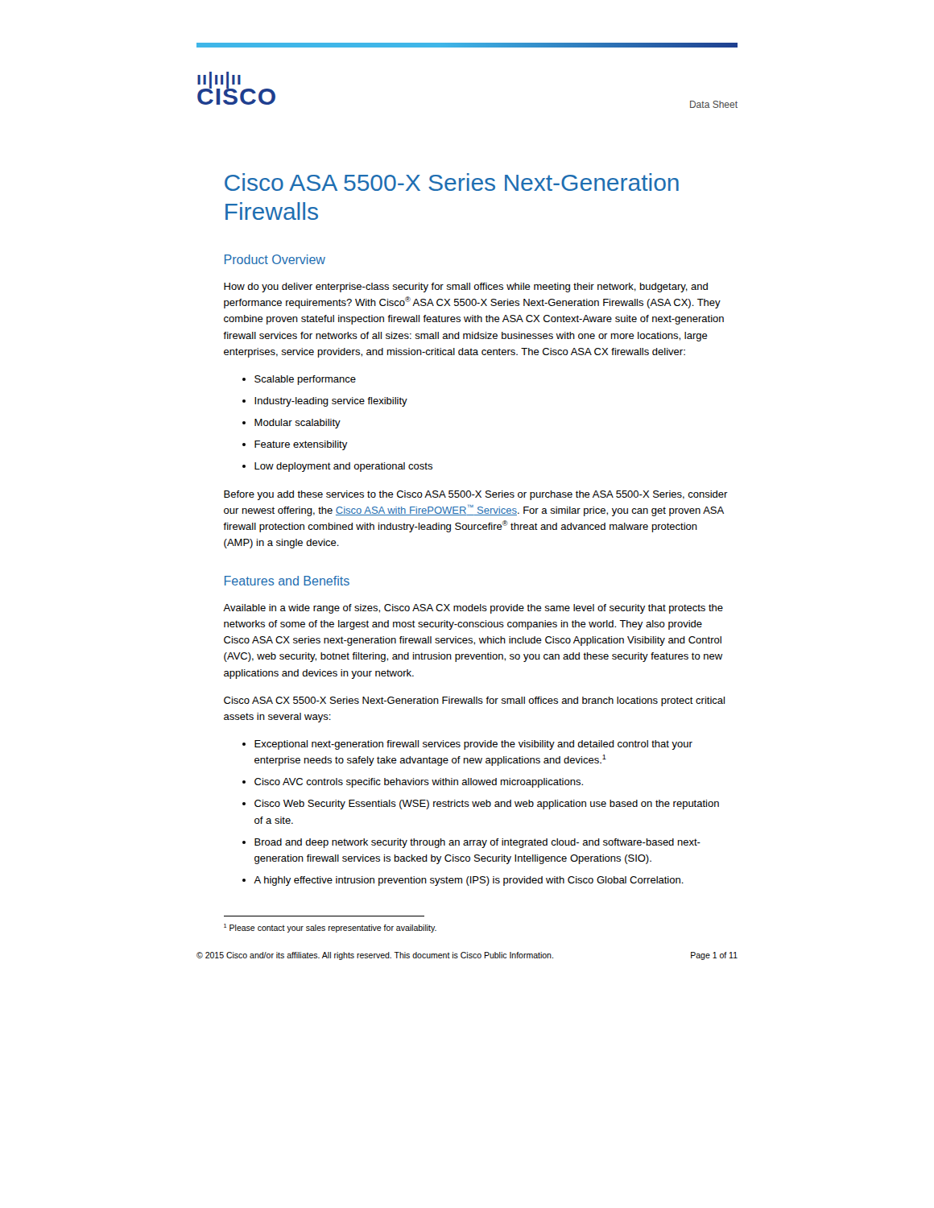ıı|ıı|ıı
CISCO
Data Sheet
Cisco ASA 5500-X Series Next-Generation Firewalls
Product Overview
How do you deliver enterprise-class security for small offices while meeting their network, budgetary, and performance requirements? With Cisco® ASA CX 5500-X Series Next-Generation Firewalls (ASA CX). They combine proven stateful inspection firewall features with the ASA CX Context-Aware suite of next-generation firewall services for networks of all sizes: small and midsize businesses with one or more locations, large enterprises, service providers, and mission-critical data centers. The Cisco ASA CX firewalls deliver:
Scalable performance
Industry-leading service flexibility
Modular scalability
Feature extensibility
Low deployment and operational costs
Before you add these services to the Cisco ASA 5500-X Series or purchase the ASA 5500-X Series, consider our newest offering, the Cisco ASA with FirePOWER™ Services. For a similar price, you can get proven ASA firewall protection combined with industry-leading Sourcefire® threat and advanced malware protection (AMP) in a single device.
Features and Benefits
Available in a wide range of sizes, Cisco ASA CX models provide the same level of security that protects the networks of some of the largest and most security-conscious companies in the world. They also provide Cisco ASA CX series next-generation firewall services, which include Cisco Application Visibility and Control (AVC), web security, botnet filtering, and intrusion prevention, so you can add these security features to new applications and devices in your network.
Cisco ASA CX 5500-X Series Next-Generation Firewalls for small offices and branch locations protect critical assets in several ways:
Exceptional next-generation firewall services provide the visibility and detailed control that your enterprise needs to safely take advantage of new applications and devices.1
Cisco AVC controls specific behaviors within allowed microapplications.
Cisco Web Security Essentials (WSE) restricts web and web application use based on the reputation of a site.
Broad and deep network security through an array of integrated cloud- and software-based next-generation firewall services is backed by Cisco Security Intelligence Operations (SIO).
A highly effective intrusion prevention system (IPS) is provided with Cisco Global Correlation.
1 Please contact your sales representative for availability.
© 2015 Cisco and/or its affiliates. All rights reserved. This document is Cisco Public Information.
Page 1 of 11